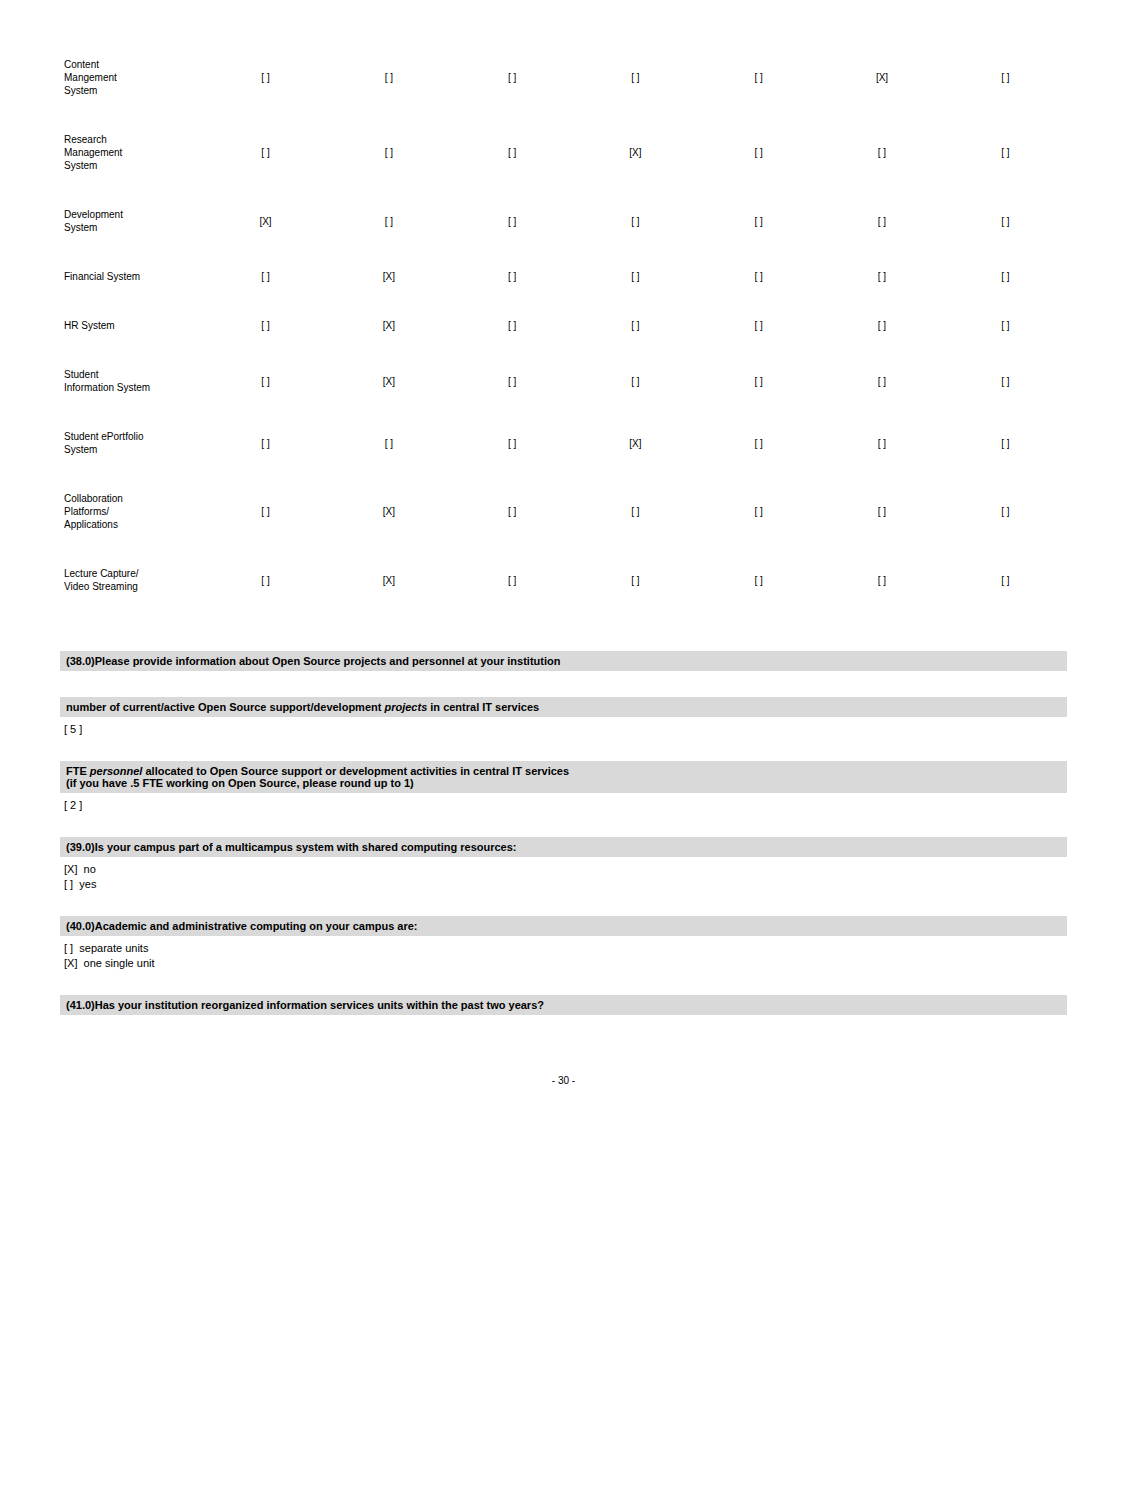| Content Mangement System | [ ] | [ ] | [ ] | [ ] | [ ] | [X] | [ ] |
| Research Management System | [ ] | [ ] | [ ] | [X] | [ ] | [ ] | [ ] |
| Development System | [X] | [ ] | [ ] | [ ] | [ ] | [ ] | [ ] |
| Financial System | [ ] | [X] | [ ] | [ ] | [ ] | [ ] | [ ] |
| HR System | [ ] | [X] | [ ] | [ ] | [ ] | [ ] | [ ] |
| Student Information System | [ ] | [X] | [ ] | [ ] | [ ] | [ ] | [ ] |
| Student ePortfolio System | [ ] | [ ] | [ ] | [X] | [ ] | [ ] | [ ] |
| Collaboration Platforms/ Applications | [ ] | [X] | [ ] | [ ] | [ ] | [ ] | [ ] |
| Lecture Capture/ Video Streaming | [ ] | [X] | [ ] | [ ] | [ ] | [ ] | [ ] |
(38.0)Please provide information about Open Source projects and personnel at your institution
number of current/active Open Source support/development projects in central IT services
[ 5 ]
FTE personnel allocated to Open Source support or development activities in central IT services
(if you have .5 FTE working on Open Source, please round up to 1)
[ 2 ]
(39.0)Is your campus part of a multicampus system with shared computing resources:
[X] no
[ ] yes
(40.0)Academic and administrative computing on your campus are:
[ ] separate units
[X] one single unit
(41.0)Has your institution reorganized information services units within the past two years?
- 30 -